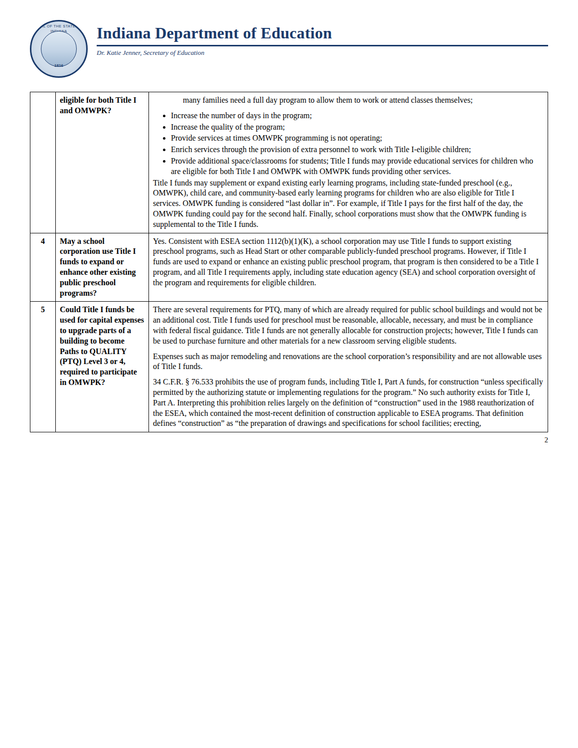SEAL OF THE STATE OF INDIANA
1816
Indiana Department of Education
Dr. Katie Jenner, Secretary of Education
| | eligible for both Title I and OMWPK? | many families need a full day program to allow them to work or attend classes themselves; Increase the number of days in the program; Increase the quality of the program; Provide services at times OMWPK programming is not operating; Enrich services through the provision of extra personnel to work with Title I-eligible children; Provide additional space/classrooms for students; Title I funds may provide educational services for children who are eligible for both Title I and OMWPK with OMWPK funds providing other services. Title I funds may supplement or expand existing early learning programs, including state-funded preschool (e.g., OMWPK), child care, and community-based early learning programs for children who are also eligible for Title I services. OMWPK funding is considered “last dollar in”. For example, if Title I pays for the first half of the day, the OMWPK funding could pay for the second half. Finally, school corporations must show that the OMWPK funding is supplemental to the Title I funds. |
| 4 | May a school corporation use Title I funds to expand or enhance other existing public preschool programs? | Yes. Consistent with ESEA section 1112(b)(1)(K), a school corporation may use Title I funds to support existing preschool programs, such as Head Start or other comparable publicly-funded preschool programs. However, if Title I funds are used to expand or enhance an existing public preschool program, that program is then considered to be a Title I program, and all Title I requirements apply, including state education agency (SEA) and school corporation oversight of the program and requirements for eligible children. |
| 5 | Could Title I funds be used for capital expenses to upgrade parts of a building to become Paths to QUALITY (PTQ) Level 3 or 4, required to participate in OMWPK? | There are several requirements for PTQ, many of which are already required for public school buildings and would not be an additional cost. Title I funds used for preschool must be reasonable, allocable, necessary, and must be in compliance with federal fiscal guidance. Title I funds are not generally allocable for construction projects; however, Title I funds can be used to purchase furniture and other materials for a new classroom serving eligible students. Expenses such as major remodeling and renovations are the school corporation’s responsibility and are not allowable uses of Title I funds. 34 C.F.R. § 76.533 prohibits the use of program funds, including Title I, Part A funds, for construction “unless specifically permitted by the authorizing statute or implementing regulations for the program.” No such authority exists for Title I, Part A. Interpreting this prohibition relies largely on the definition of “construction” used in the 1988 reauthorization of the ESEA, which contained the most-recent definition of construction applicable to ESEA programs. That definition defines “construction” as “the preparation of drawings and specifications for school facilities; erecting, |
2